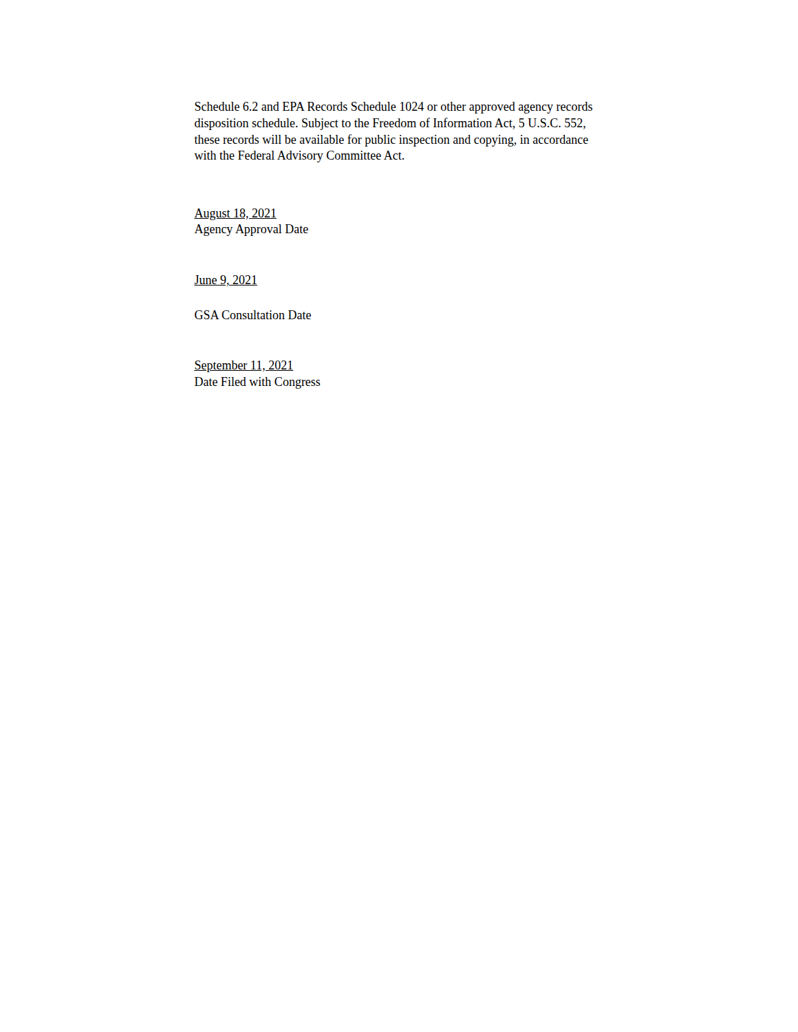Schedule 6.2 and EPA Records Schedule 1024 or other approved agency records disposition schedule. Subject to the Freedom of Information Act, 5 U.S.C. 552, these records will be available for public inspection and copying, in accordance with the Federal Advisory Committee Act.
August 18, 2021
Agency Approval Date
June 9, 2021
GSA Consultation Date
September 11, 2021
Date Filed with Congress